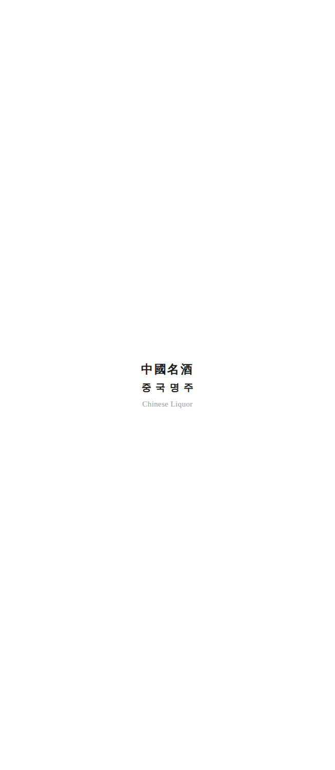中國名酒
중국명주
Chinese Liquor